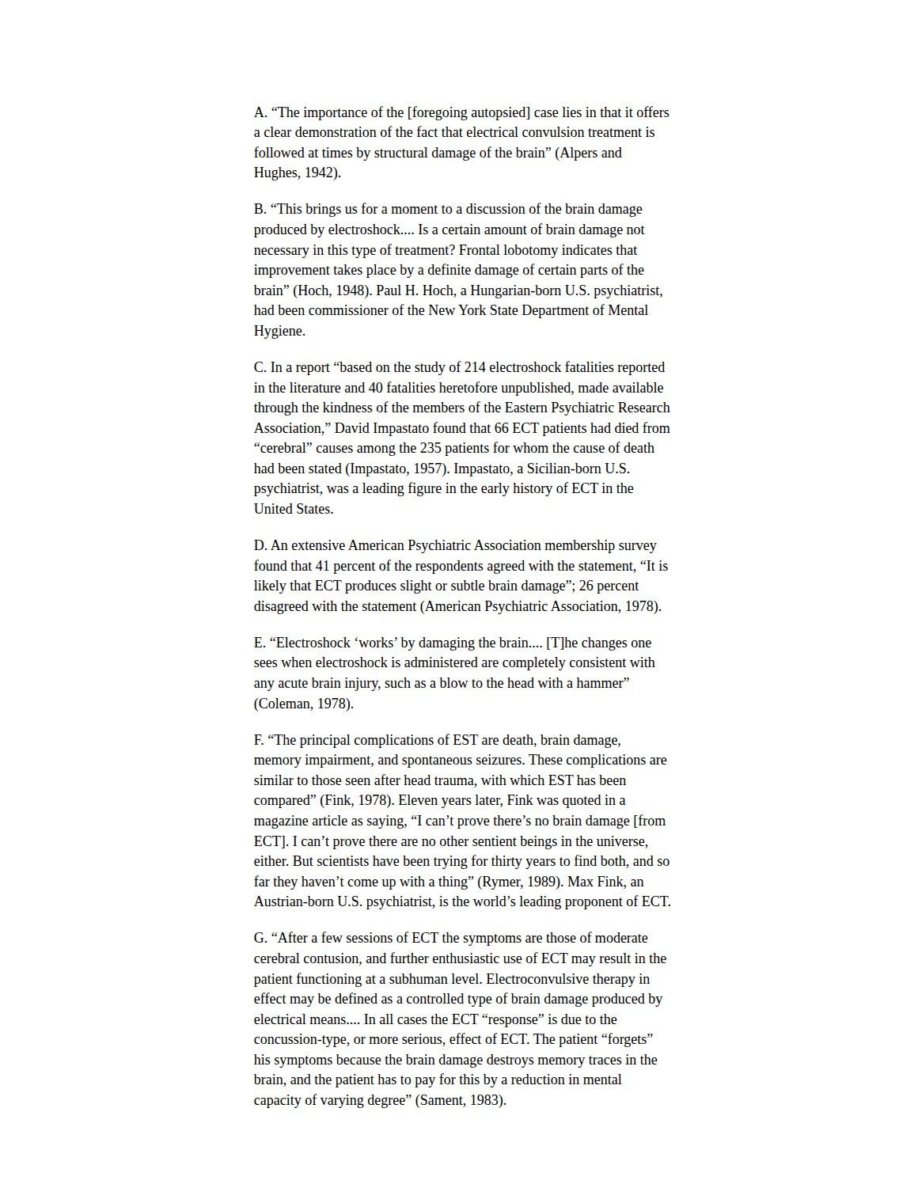A. “The importance of the [foregoing autopsied] case lies in that it offers a clear demonstration of the fact that electrical convulsion treatment is followed at times by structural damage of the brain” (Alpers and Hughes, 1942).
B. “This brings us for a moment to a discussion of the brain damage produced by electroshock.... Is a certain amount of brain damage not necessary in this type of treatment? Frontal lobotomy indicates that improvement takes place by a definite damage of certain parts of the brain” (Hoch, 1948). Paul H. Hoch, a Hungarian-born U.S. psychiatrist, had been commissioner of the New York State Department of Mental Hygiene.
C. In a report “based on the study of 214 electroshock fatalities reported in the literature and 40 fatalities heretofore unpublished, made available through the kindness of the members of the Eastern Psychiatric Research Association,” David Impastato found that 66 ECT patients had died from “cerebral” causes among the 235 patients for whom the cause of death had been stated (Impastato, 1957). Impastato, a Sicilian-born U.S. psychiatrist, was a leading figure in the early history of ECT in the United States.
D. An extensive American Psychiatric Association membership survey found that 41 percent of the respondents agreed with the statement, “It is likely that ECT produces slight or subtle brain damage”; 26 percent disagreed with the statement (American Psychiatric Association, 1978).
E. “Electroshock ‘works’ by damaging the brain.... [T]he changes one sees when electroshock is administered are completely consistent with any acute brain injury, such as a blow to the head with a hammer” (Coleman, 1978).
F. “The principal complications of EST are death, brain damage, memory impairment, and spontaneous seizures. These complications are similar to those seen after head trauma, with which EST has been compared” (Fink, 1978). Eleven years later, Fink was quoted in a magazine article as saying, “I can’t prove there’s no brain damage [from ECT]. I can’t prove there are no other sentient beings in the universe, either. But scientists have been trying for thirty years to find both, and so far they haven’t come up with a thing” (Rymer, 1989). Max Fink, an Austrian-born U.S. psychiatrist, is the world’s leading proponent of ECT.
G. “After a few sessions of ECT the symptoms are those of moderate cerebral contusion, and further enthusiastic use of ECT may result in the patient functioning at a subhuman level. Electroconvulsive therapy in effect may be defined as a controlled type of brain damage produced by electrical means.... In all cases the ECT “response” is due to the concussion-type, or more serious, effect of ECT. The patient “forgets” his symptoms because the brain damage destroys memory traces in the brain, and the patient has to pay for this by a reduction in mental capacity of varying degree” (Sament, 1983).